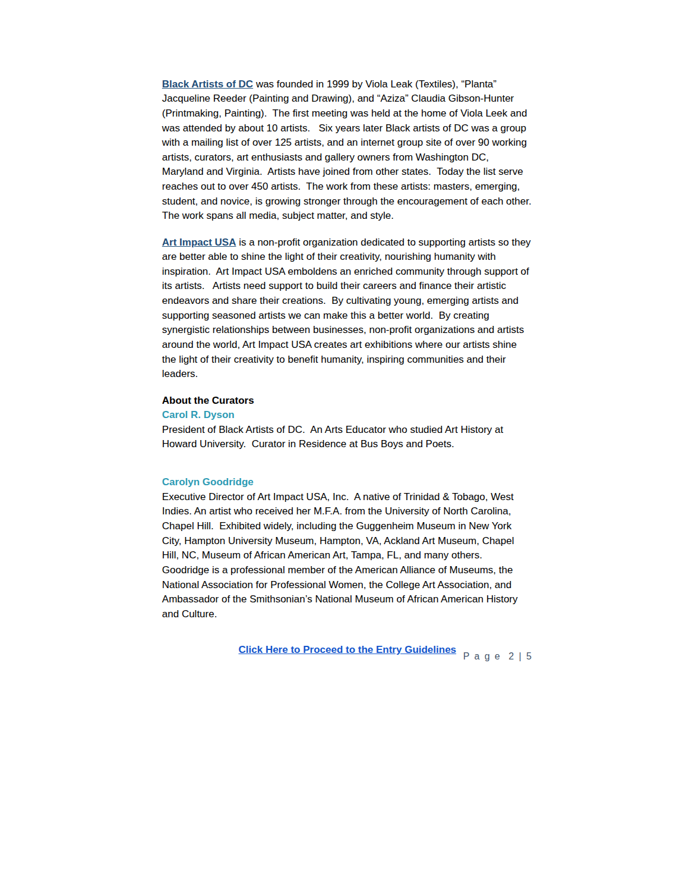Black Artists of DC was founded in 1999 by Viola Leak (Textiles), “Planta” Jacqueline Reeder (Painting and Drawing), and “Aziza” Claudia Gibson-Hunter (Printmaking, Painting). The first meeting was held at the home of Viola Leek and was attended by about 10 artists. Six years later Black artists of DC was a group with a mailing list of over 125 artists, and an internet group site of over 90 working artists, curators, art enthusiasts and gallery owners from Washington DC, Maryland and Virginia. Artists have joined from other states. Today the list serve reaches out to over 450 artists. The work from these artists: masters, emerging, student, and novice, is growing stronger through the encouragement of each other. The work spans all media, subject matter, and style.
Art Impact USA is a non-profit organization dedicated to supporting artists so they are better able to shine the light of their creativity, nourishing humanity with inspiration. Art Impact USA emboldens an enriched community through support of its artists. Artists need support to build their careers and finance their artistic endeavors and share their creations. By cultivating young, emerging artists and supporting seasoned artists we can make this a better world. By creating synergistic relationships between businesses, non-profit organizations and artists around the world, Art Impact USA creates art exhibitions where our artists shine the light of their creativity to benefit humanity, inspiring communities and their leaders.
About the Curators
Carol R. Dyson
President of Black Artists of DC. An Arts Educator who studied Art History at Howard University. Curator in Residence at Bus Boys and Poets.
Carolyn Goodridge
Executive Director of Art Impact USA, Inc. A native of Trinidad & Tobago, West Indies. An artist who received her M.F.A. from the University of North Carolina, Chapel Hill. Exhibited widely, including the Guggenheim Museum in New York City, Hampton University Museum, Hampton, VA, Ackland Art Museum, Chapel Hill, NC, Museum of African American Art, Tampa, FL, and many others. Goodridge is a professional member of the American Alliance of Museums, the National Association for Professional Women, the College Art Association, and Ambassador of the Smithsonian’s National Museum of African American History and Culture.
Click Here to Proceed to the Entry Guidelines
P a g e 2 | 5